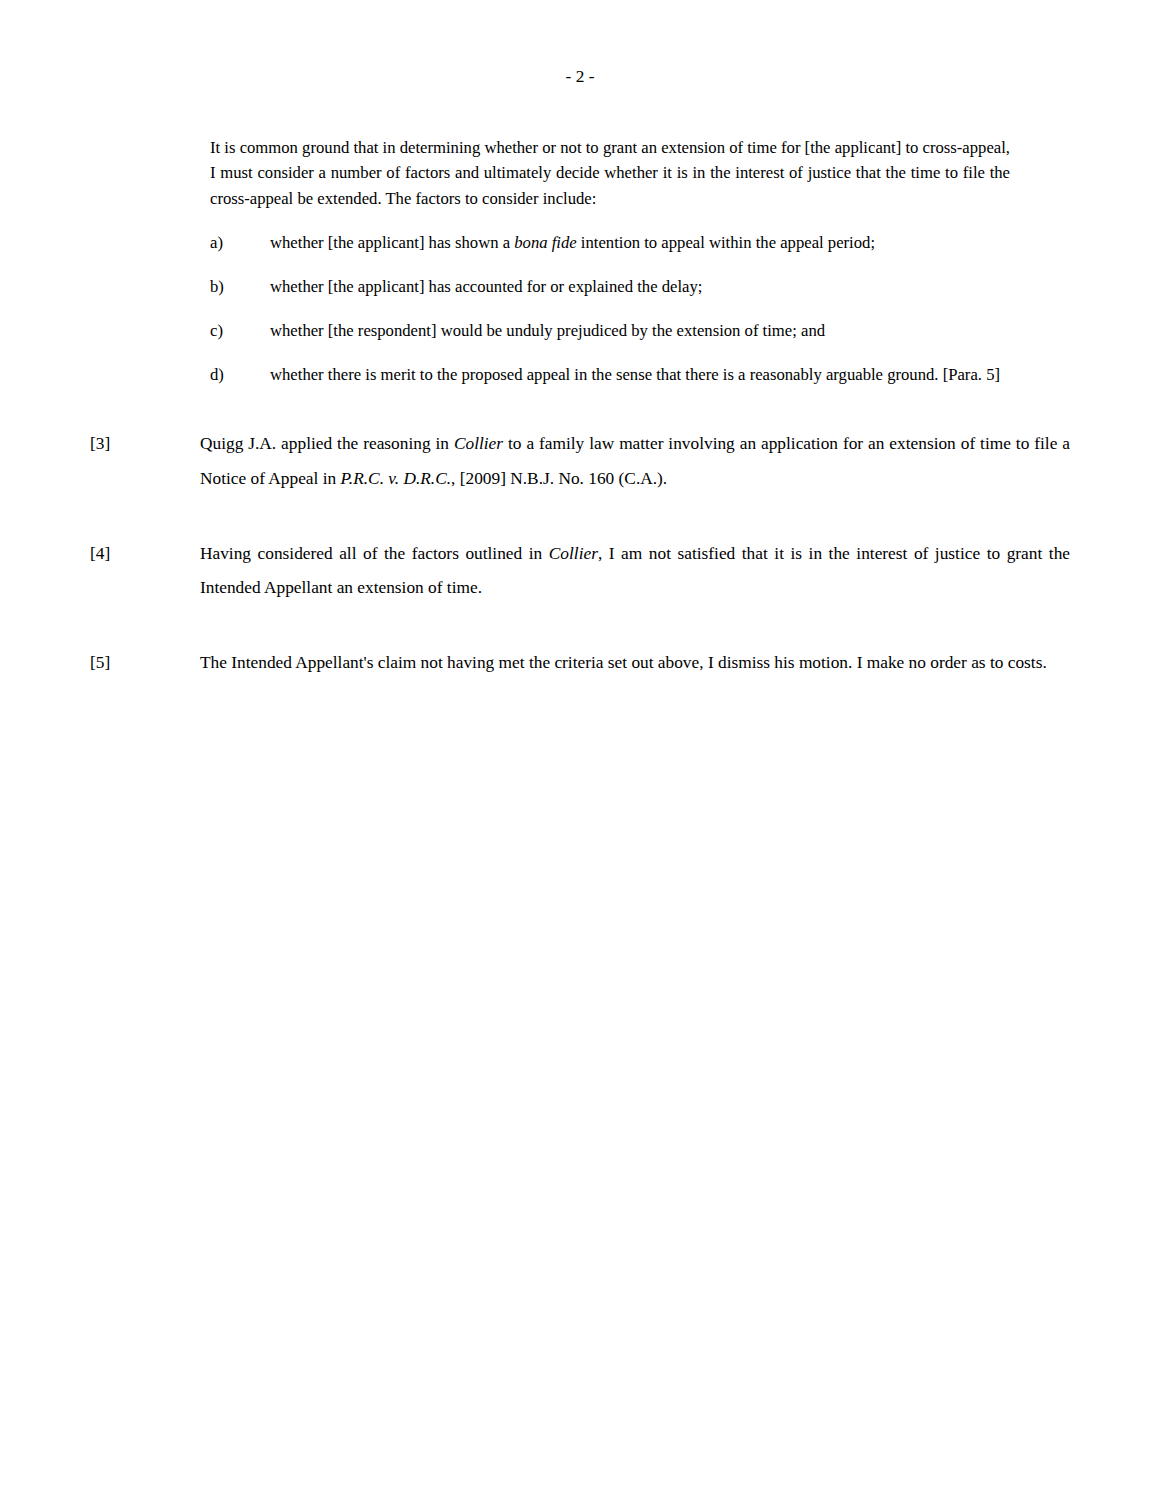- 2 -
It is common ground that in determining whether or not to grant an extension of time for [the applicant] to cross-appeal, I must consider a number of factors and ultimately decide whether it is in the interest of justice that the time to file the cross-appeal be extended. The factors to consider include:
a) whether [the applicant] has shown a bona fide intention to appeal within the appeal period;
b) whether [the applicant] has accounted for or explained the delay;
c) whether [the respondent] would be unduly prejudiced by the extension of time; and
d) whether there is merit to the proposed appeal in the sense that there is a reasonably arguable ground. [Para. 5]
[3]
Quigg J.A. applied the reasoning in Collier to a family law matter involving an application for an extension of time to file a Notice of Appeal in P.R.C. v. D.R.C., [2009] N.B.J. No. 160 (C.A.).
[4]
Having considered all of the factors outlined in Collier, I am not satisfied that it is in the interest of justice to grant the Intended Appellant an extension of time.
[5]
The Intended Appellant's claim not having met the criteria set out above, I dismiss his motion. I make no order as to costs.